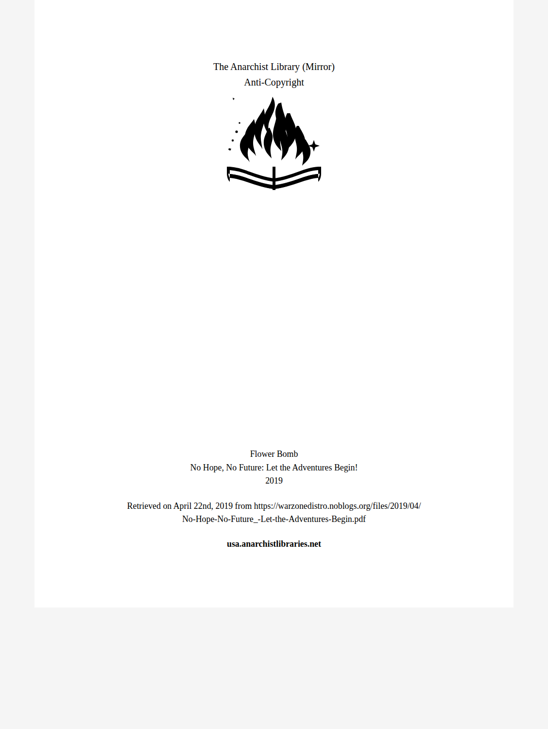The Anarchist Library (Mirror)
Anti-Copyright
Open book with flames
Flower Bomb
No Hope, No Future: Let the Adventures Begin!
2019
Retrieved on April 22nd, 2019 from https://warzonedistro.noblogs.org/files/2019/04/
No-Hope-No-Future_-Let-the-Adventures-Begin.pdf
usa.anarchistlibraries.net